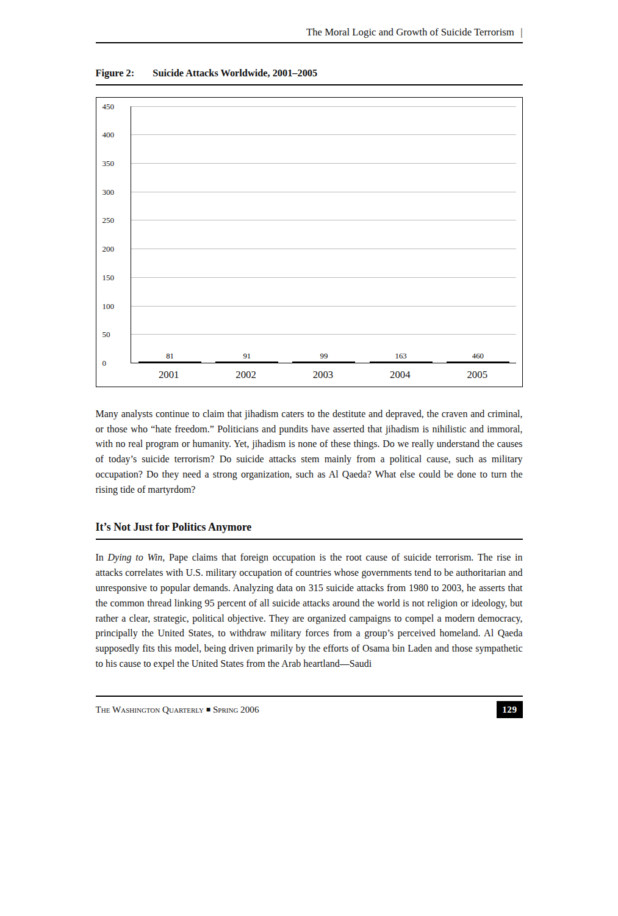The Moral Logic and Growth of Suicide Terrorism |
Figure 2: Suicide Attacks Worldwide, 2001–2005
| 450 400 350 300 250 200 150 100 50 0 | 81 91 99 163 460 |
2001 2002 2003 2004 2005
Many analysts continue to claim that jihadism caters to the destitute and depraved, the craven and criminal, or those who “hate freedom.” Politicians and pundits have asserted that jihadism is nihilistic and immoral, with no real program or humanity. Yet, jihadism is none of these things. Do we really understand the causes of today’s suicide terrorism? Do suicide attacks stem mainly from a political cause, such as military occupation? Do they need a strong organization, such as Al Qaeda? What else could be done to turn the rising tide of martyrdom?
It’s Not Just for Politics Anymore
In Dying to Win, Pape claims that foreign occupation is the root cause of suicide terrorism. The rise in attacks correlates with U.S. military occupation of countries whose governments tend to be authoritarian and unresponsive to popular demands. Analyzing data on 315 suicide attacks from 1980 to 2003, he asserts that the common thread linking 95 percent of all suicide attacks around the world is not religion or ideology, but rather a clear, strategic, political objective. They are organized campaigns to compel a modern democracy, principally the United States, to withdraw military forces from a group’s perceived homeland. Al Qaeda supposedly fits this model, being driven primarily by the efforts of Osama bin Laden and those sympathetic to his cause to expel the United States from the Arab heartland—Saudi
The Washington Quarterly ■ Spring 2006
129